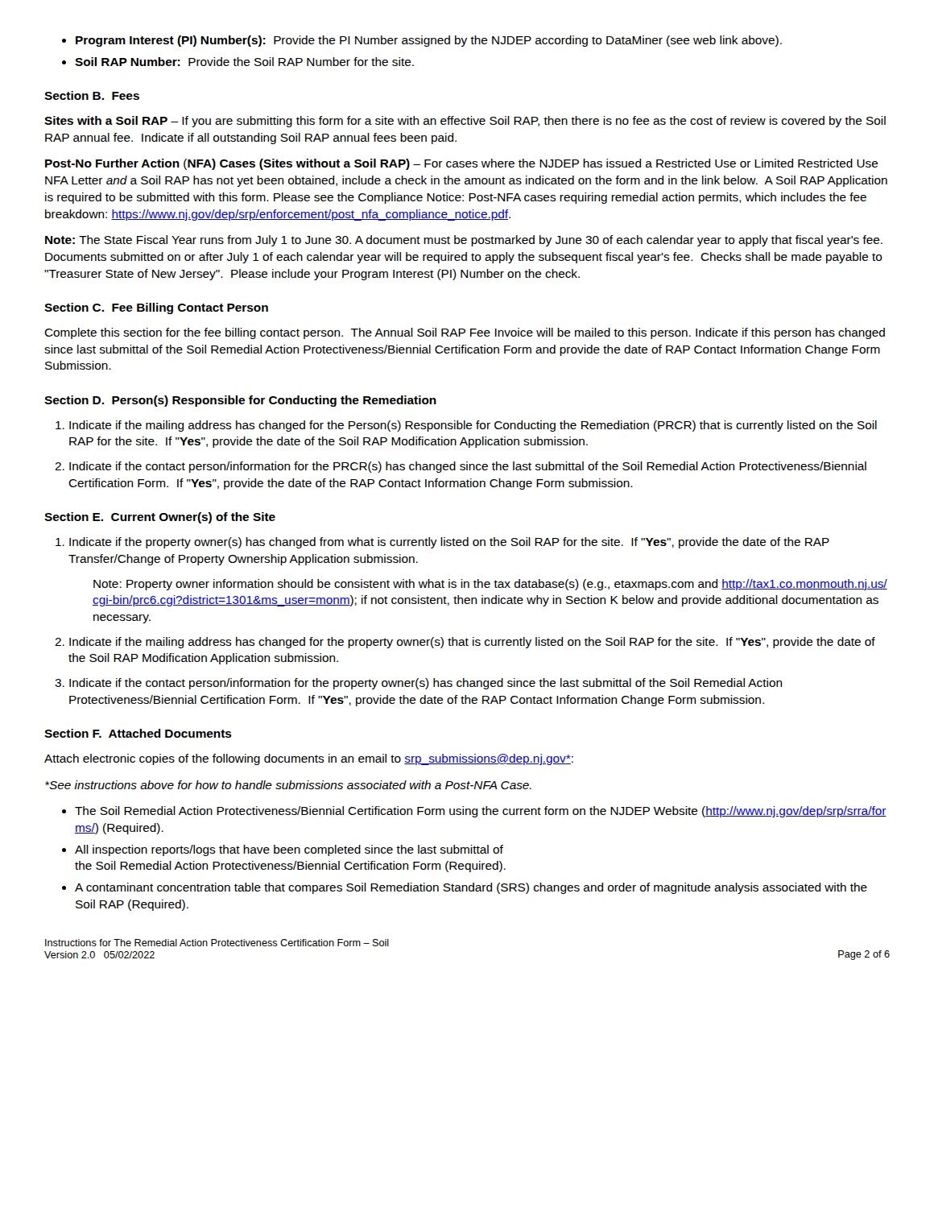Program Interest (PI) Number(s): Provide the PI Number assigned by the NJDEP according to DataMiner (see web link above).
Soil RAP Number: Provide the Soil RAP Number for the site.
Section B. Fees
Sites with a Soil RAP – If you are submitting this form for a site with an effective Soil RAP, then there is no fee as the cost of review is covered by the Soil RAP annual fee. Indicate if all outstanding Soil RAP annual fees been paid.
Post-No Further Action (NFA) Cases (Sites without a Soil RAP) – For cases where the NJDEP has issued a Restricted Use or Limited Restricted Use NFA Letter and a Soil RAP has not yet been obtained, include a check in the amount as indicated on the form and in the link below. A Soil RAP Application is required to be submitted with this form. Please see the Compliance Notice: Post-NFA cases requiring remedial action permits, which includes the fee breakdown: https://www.nj.gov/dep/srp/enforcement/post_nfa_compliance_notice.pdf.
Note: The State Fiscal Year runs from July 1 to June 30. A document must be postmarked by June 30 of each calendar year to apply that fiscal year's fee. Documents submitted on or after July 1 of each calendar year will be required to apply the subsequent fiscal year's fee. Checks shall be made payable to "Treasurer State of New Jersey". Please include your Program Interest (PI) Number on the check.
Section C. Fee Billing Contact Person
Complete this section for the fee billing contact person. The Annual Soil RAP Fee Invoice will be mailed to this person. Indicate if this person has changed since last submittal of the Soil Remedial Action Protectiveness/Biennial Certification Form and provide the date of RAP Contact Information Change Form Submission.
Section D. Person(s) Responsible for Conducting the Remediation
Indicate if the mailing address has changed for the Person(s) Responsible for Conducting the Remediation (PRCR) that is currently listed on the Soil RAP for the site. If "Yes", provide the date of the Soil RAP Modification Application submission.
Indicate if the contact person/information for the PRCR(s) has changed since the last submittal of the Soil Remedial Action Protectiveness/Biennial Certification Form. If "Yes", provide the date of the RAP Contact Information Change Form submission.
Section E. Current Owner(s) of the Site
Indicate if the property owner(s) has changed from what is currently listed on the Soil RAP for the site. If "Yes", provide the date of the RAP Transfer/Change of Property Ownership Application submission.
Note: Property owner information should be consistent with what is in the tax database(s) (e.g., etaxmaps.com and http://tax1.co.monmouth.nj.us/cgi-bin/prc6.cgi?district=1301&ms_user=monm); if not consistent, then indicate why in Section K below and provide additional documentation as necessary.
Indicate if the mailing address has changed for the property owner(s) that is currently listed on the Soil RAP for the site. If "Yes", provide the date of the Soil RAP Modification Application submission.
Indicate if the contact person/information for the property owner(s) has changed since the last submittal of the Soil Remedial Action Protectiveness/Biennial Certification Form. If "Yes", provide the date of the RAP Contact Information Change Form submission.
Section F. Attached Documents
Attach electronic copies of the following documents in an email to srp_submissions@dep.nj.gov*:
*See instructions above for how to handle submissions associated with a Post-NFA Case.
The Soil Remedial Action Protectiveness/Biennial Certification Form using the current form on the NJDEP Website (http://www.nj.gov/dep/srp/srra/forms/) (Required).
All inspection reports/logs that have been completed since the last submittal of
the Soil Remedial Action Protectiveness/Biennial Certification Form (Required).
A contaminant concentration table that compares Soil Remediation Standard (SRS) changes and order of magnitude analysis associated with the Soil RAP (Required).
Instructions for The Remedial Action Protectiveness Certification Form – Soil
Version 2.0 05/02/2022
Page 2 of 6